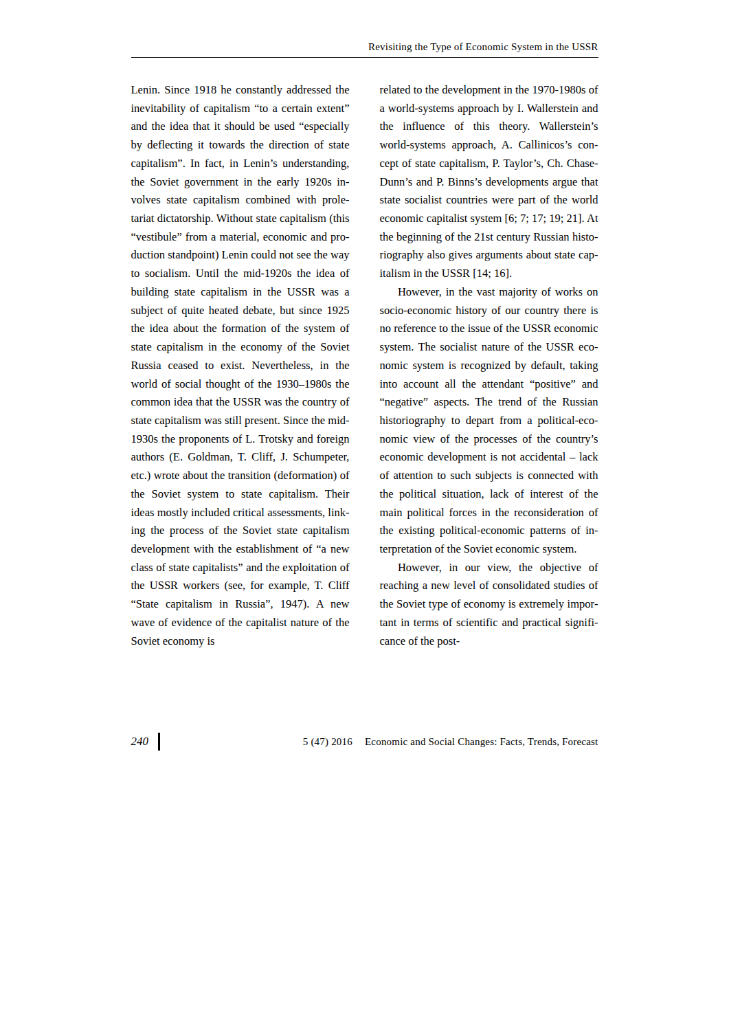Revisiting the Type of Economic System in the USSR
Lenin. Since 1918 he constantly addressed the inevitability of capitalism “to a certain extent” and the idea that it should be used “especially by deflecting it towards the direction of state capitalism”. In fact, in Lenin’s understanding, the Soviet government in the early 1920s involves state capitalism combined with proletariat dictatorship. Without state capitalism (this “vestibule” from a material, economic and production standpoint) Lenin could not see the way to socialism. Until the mid-1920s the idea of building state capitalism in the USSR was a subject of quite heated debate, but since 1925 the idea about the formation of the system of state capitalism in the economy of the Soviet Russia ceased to exist. Nevertheless, in the world of social thought of the 1930–1980s the common idea that the USSR was the country of state capitalism was still present. Since the mid-1930s the proponents of L. Trotsky and foreign authors (E. Goldman, T. Cliff, J. Schumpeter, etc.) wrote about the transition (deformation) of the Soviet system to state capitalism. Their ideas mostly included critical assessments, linking the process of the Soviet state capitalism development with the establishment of “a new class of state capitalists” and the exploitation of the USSR workers (see, for example, T. Cliff “State capitalism in Russia”, 1947). A new wave of evidence of the capitalist nature of the Soviet economy is
related to the development in the 1970-1980s of a world-systems approach by I. Wallerstein and the influence of this theory. Wallerstein’s world-systems approach, A. Callinicos’s concept of state capitalism, P. Taylor’s, Ch. Chase-Dunn’s and P. Binns’s developments argue that state socialist countries were part of the world economic capitalist system [6; 7; 17; 19; 21]. At the beginning of the 21st century Russian historiography also gives arguments about state capitalism in the USSR [14; 16].
However, in the vast majority of works on socio-economic history of our country there is no reference to the issue of the USSR economic system. The socialist nature of the USSR economic system is recognized by default, taking into account all the attendant “positive” and “negative” aspects. The trend of the Russian historiography to depart from a political-economic view of the processes of the country’s economic development is not accidental – lack of attention to such subjects is connected with the political situation, lack of interest of the main political forces in the reconsideration of the existing political-economic patterns of interpretation of the Soviet economic system.
However, in our view, the objective of reaching a new level of consolidated studies of the Soviet type of economy is extremely important in terms of scientific and practical significance of the post-
240
5 (47) 2016 Economic and Social Changes: Facts, Trends, Forecast